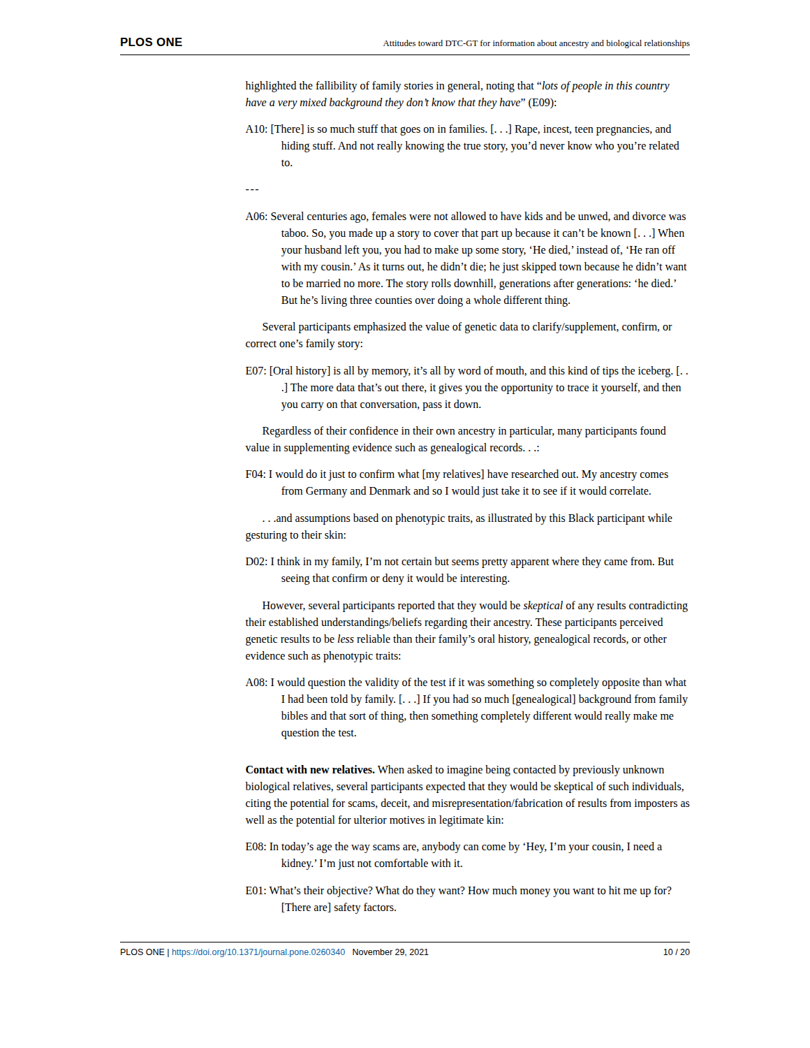PLOS ONE
Attitudes toward DTC-GT for information about ancestry and biological relationships
highlighted the fallibility of family stories in general, noting that “lots of people in this country have a very mixed background they don’t know that they have” (E09):
A10: [There] is so much stuff that goes on in families. [. . .] Rape, incest, teen pregnancies, and hiding stuff. And not really knowing the true story, you’d never know who you’re related to.
---
A06: Several centuries ago, females were not allowed to have kids and be unwed, and divorce was taboo. So, you made up a story to cover that part up because it can’t be known [. . .] When your husband left you, you had to make up some story, ‘He died,’ instead of, ‘He ran off with my cousin.’ As it turns out, he didn’t die; he just skipped town because he didn’t want to be married no more. The story rolls downhill, generations after generations: ‘he died.’ But he’s living three counties over doing a whole different thing.
Several participants emphasized the value of genetic data to clarify/supplement, confirm, or correct one’s family story:
E07: [Oral history] is all by memory, it’s all by word of mouth, and this kind of tips the iceberg. [. . .] The more data that’s out there, it gives you the opportunity to trace it yourself, and then you carry on that conversation, pass it down.
Regardless of their confidence in their own ancestry in particular, many participants found value in supplementing evidence such as genealogical records. . .:
F04: I would do it just to confirm what [my relatives] have researched out. My ancestry comes from Germany and Denmark and so I would just take it to see if it would correlate.
. . .and assumptions based on phenotypic traits, as illustrated by this Black participant while gesturing to their skin:
D02: I think in my family, I’m not certain but seems pretty apparent where they came from. But seeing that confirm or deny it would be interesting.
However, several participants reported that they would be skeptical of any results contradicting their established understandings/beliefs regarding their ancestry. These participants perceived genetic results to be less reliable than their family’s oral history, genealogical records, or other evidence such as phenotypic traits:
A08: I would question the validity of the test if it was something so completely opposite than what I had been told by family. [. . .] If you had so much [genealogical] background from family bibles and that sort of thing, then something completely different would really make me question the test.
Contact with new relatives.
When asked to imagine being contacted by previously unknown biological relatives, several participants expected that they would be skeptical of such individuals, citing the potential for scams, deceit, and misrepresentation/fabrication of results from imposters as well as the potential for ulterior motives in legitimate kin:
E08: In today’s age the way scams are, anybody can come by ‘Hey, I’m your cousin, I need a kidney.’ I’m just not comfortable with it.
E01: What’s their objective? What do they want? How much money you want to hit me up for? [There are] safety factors.
PLOS ONE | https://doi.org/10.1371/journal.pone.0260340 November 29, 2021
10 / 20